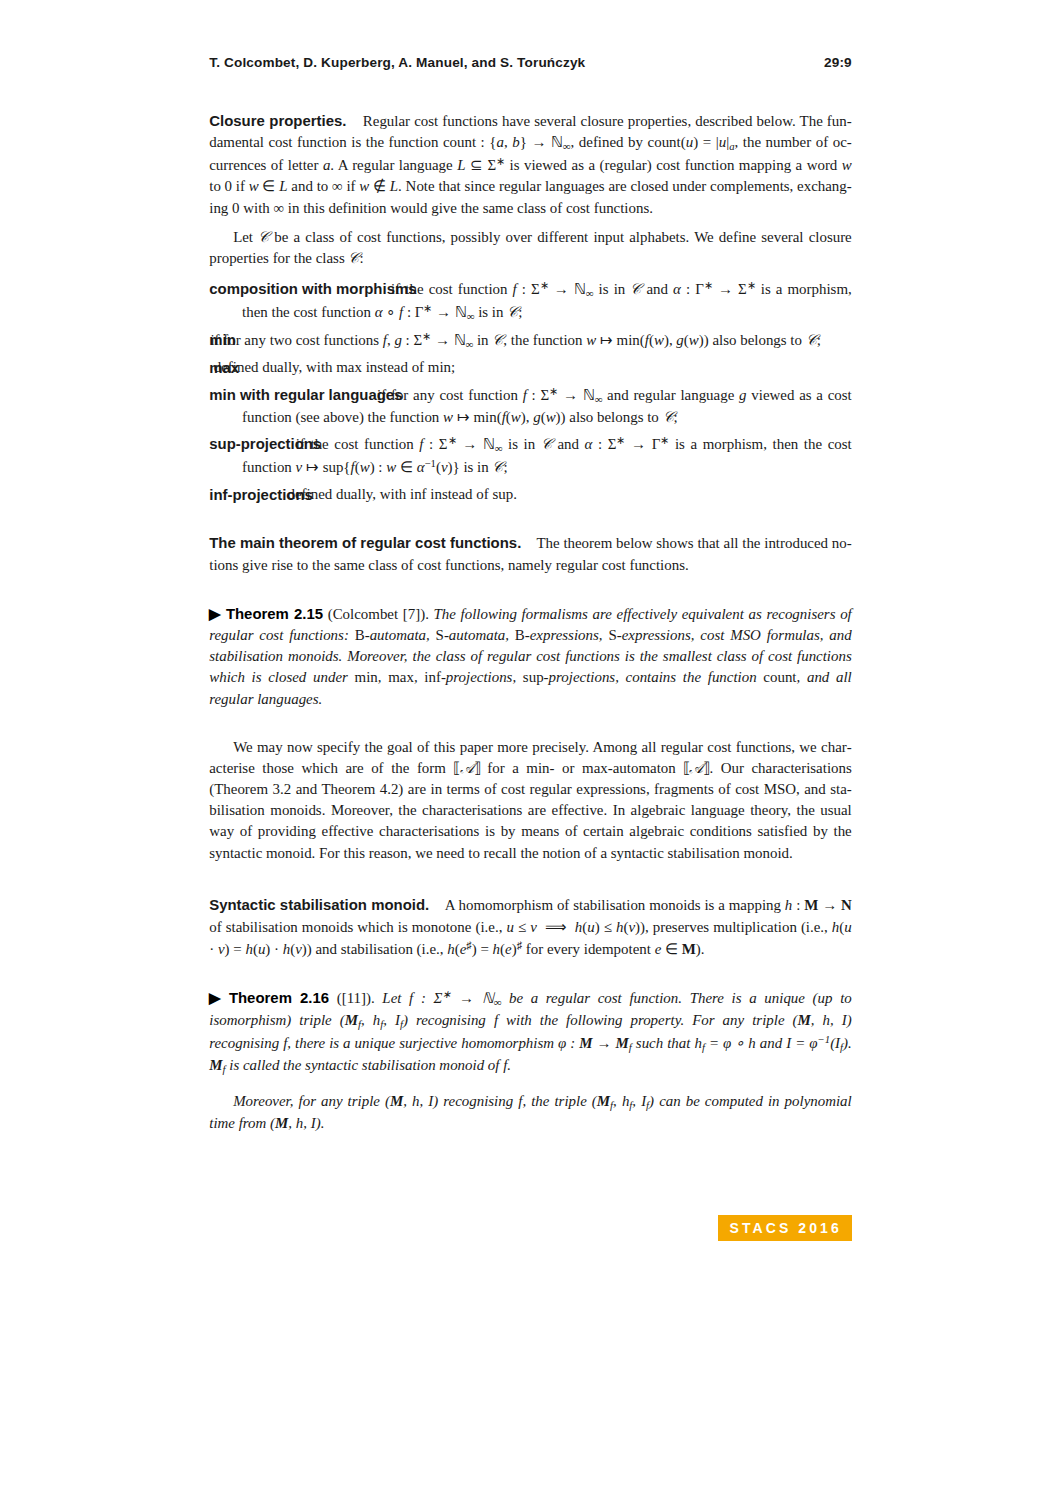T. Colcombet, D. Kuperberg, A. Manuel, and S. Toruńczyk
29:9
Closure properties. Regular cost functions have several closure properties, described below. The fundamental cost function is the function count : {a, b} → ℕ∞, defined by count(u) = |u|a, the number of occurrences of letter a. A regular language L ⊆ Σ∗ is viewed as a (regular) cost function mapping a word w to 0 if w ∈ L and to ∞ if w ∉ L. Note that since regular languages are closed under complements, exchanging 0 with ∞ in this definition would give the same class of cost functions.
Let 𝒞 be a class of cost functions, possibly over different input alphabets. We define several closure properties for the class 𝒞:
composition with morphisms
if the cost function f : Σ∗ → ℕ∞ is in 𝒞 and α : Γ∗ → Σ∗ is a morphism, then the cost function α ∘ f : Γ∗ → ℕ∞ is in 𝒞;
min
if for any two cost functions f, g : Σ∗ → ℕ∞ in 𝒞, the function w ↦ min(f(w), g(w)) also belongs to 𝒞;
max
defined dually, with max instead of min;
min with regular languages
if for any cost function f : Σ∗ → ℕ∞ and regular language g viewed as a cost function (see above) the function w ↦ min(f(w), g(w)) also belongs to 𝒞;
sup-projections
if the cost function f : Σ∗ → ℕ∞ is in 𝒞 and α : Σ∗ → Γ∗ is a morphism, then the cost function v ↦ sup{f(w) : w ∈ α−1(v)} is in 𝒞;
inf-projections
defined dually, with inf instead of sup.
The main theorem of regular cost functions. The theorem below shows that all the introduced notions give rise to the same class of cost functions, namely regular cost functions.
▶Theorem 2.15 (Colcombet [7]). The following formalisms are effectively equivalent as recognisers of regular cost functions: B-automata, S-automata, B-expressions, S-expressions, cost MSO formulas, and stabilisation monoids. Moreover, the class of regular cost functions is the smallest class of cost functions which is closed under min, max, inf-projections, sup-projections, contains the function count, and all regular languages.
We may now specify the goal of this paper more precisely. Among all regular cost functions, we characterise those which are of the form ⟦𝒜⟧ for a min- or max-automaton ⟦𝒜⟧. Our characterisations (Theorem 3.2 and Theorem 4.2) are in terms of cost regular expressions, fragments of cost MSO, and stabilisation monoids. Moreover, the characterisations are effective. In algebraic language theory, the usual way of providing effective characterisations is by means of certain algebraic conditions satisfied by the syntactic monoid. For this reason, we need to recall the notion of a syntactic stabilisation monoid.
Syntactic stabilisation monoid. A homomorphism of stabilisation monoids is a mapping h : M → N of stabilisation monoids which is monotone (i.e., u ≤ v ⟹ h(u) ≤ h(v)), preserves multiplication (i.e., h(u · v) = h(u) · h(v)) and stabilisation (i.e., h(e♯) = h(e)♯ for every idempotent e ∈ M).
▶Theorem 2.16 ([11]). Let f : Σ∗ → ℕ∞ be a regular cost function. There is a unique (up to isomorphism) triple (Mf, hf, If) recognising f with the following property. For any triple (M, h, I) recognising f, there is a unique surjective homomorphism φ : M → Mf such that hf = φ ∘ h and I = φ−1(If). Mf is called the syntactic stabilisation monoid of f.
Moreover, for any triple (M, h, I) recognising f, the triple (Mf, hf, If) can be computed in polynomial time from (M, h, I).
STACS 2016